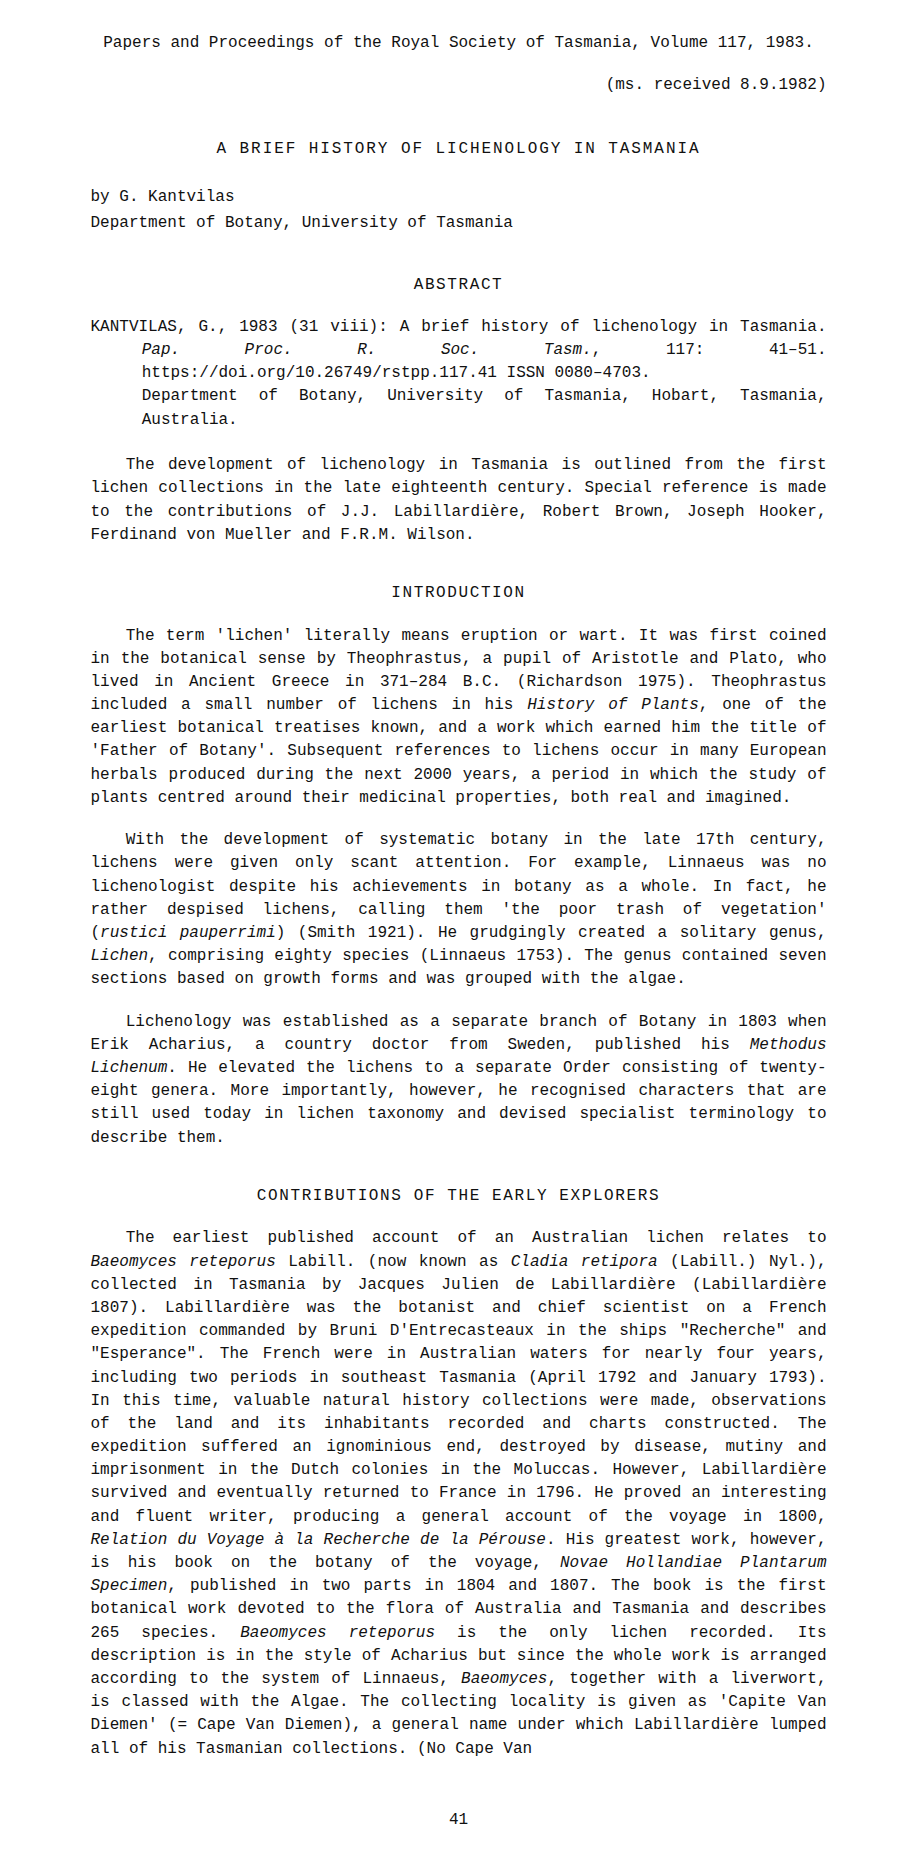Papers and Proceedings of the Royal Society of Tasmania, Volume 117, 1983.
(ms. received 8.9.1982)
A BRIEF HISTORY OF LICHENOLOGY IN TASMANIA
by G. Kantvilas
Department of Botany, University of Tasmania
ABSTRACT
KANTVILAS, G., 1983 (31 viii): A brief history of lichenology in Tasmania. Pap. Proc. R. Soc. Tasm., 117: 41–51. https://doi.org/10.26749/rstpp.117.41 ISSN 0080–4703.
Department of Botany, University of Tasmania, Hobart, Tasmania, Australia.
The development of lichenology in Tasmania is outlined from the first lichen collections in the late eighteenth century. Special reference is made to the contributions of J.J. Labillardière, Robert Brown, Joseph Hooker, Ferdinand von Mueller and F.R.M. Wilson.
INTRODUCTION
The term 'lichen' literally means eruption or wart. It was first coined in the botanical sense by Theophrastus, a pupil of Aristotle and Plato, who lived in Ancient Greece in 371–284 B.C. (Richardson 1975). Theophrastus included a small number of lichens in his History of Plants, one of the earliest botanical treatises known, and a work which earned him the title of 'Father of Botany'. Subsequent references to lichens occur in many European herbals produced during the next 2000 years, a period in which the study of plants centred around their medicinal properties, both real and imagined.
With the development of systematic botany in the late 17th century, lichens were given only scant attention. For example, Linnaeus was no lichenologist despite his achievements in botany as a whole. In fact, he rather despised lichens, calling them 'the poor trash of vegetation' (rustici pauperrimi) (Smith 1921). He grudgingly created a solitary genus, Lichen, comprising eighty species (Linnaeus 1753). The genus contained seven sections based on growth forms and was grouped with the algae.
Lichenology was established as a separate branch of Botany in 1803 when Erik Acharius, a country doctor from Sweden, published his Methodus Lichenum. He elevated the lichens to a separate Order consisting of twenty-eight genera. More importantly, however, he recognised characters that are still used today in lichen taxonomy and devised specialist terminology to describe them.
CONTRIBUTIONS OF THE EARLY EXPLORERS
The earliest published account of an Australian lichen relates to Baeomyces reteporus Labill. (now known as Cladia retipora (Labill.) Nyl.), collected in Tasmania by Jacques Julien de Labillardière (Labillardière 1807). Labillardière was the botanist and chief scientist on a French expedition commanded by Bruni D'Entrecasteaux in the ships "Recherche" and "Esperance". The French were in Australian waters for nearly four years, including two periods in southeast Tasmania (April 1792 and January 1793). In this time, valuable natural history collections were made, observations of the land and its inhabitants recorded and charts constructed. The expedition suffered an ignominious end, destroyed by disease, mutiny and imprisonment in the Dutch colonies in the Moluccas. However, Labillardière survived and eventually returned to France in 1796. He proved an interesting and fluent writer, producing a general account of the voyage in 1800, Relation du Voyage à la Recherche de la Pérouse. His greatest work, however, is his book on the botany of the voyage, Novae Hollandiae Plantarum Specimen, published in two parts in 1804 and 1807. The book is the first botanical work devoted to the flora of Australia and Tasmania and describes 265 species. Baeomyces reteporus is the only lichen recorded. Its description is in the style of Acharius but since the whole work is arranged according to the system of Linnaeus, Baeomyces, together with a liverwort, is classed with the Algae. The collecting locality is given as 'Capite Van Diemen' (= Cape Van Diemen), a general name under which Labillardière lumped all of his Tasmanian collections. (No Cape Van
41